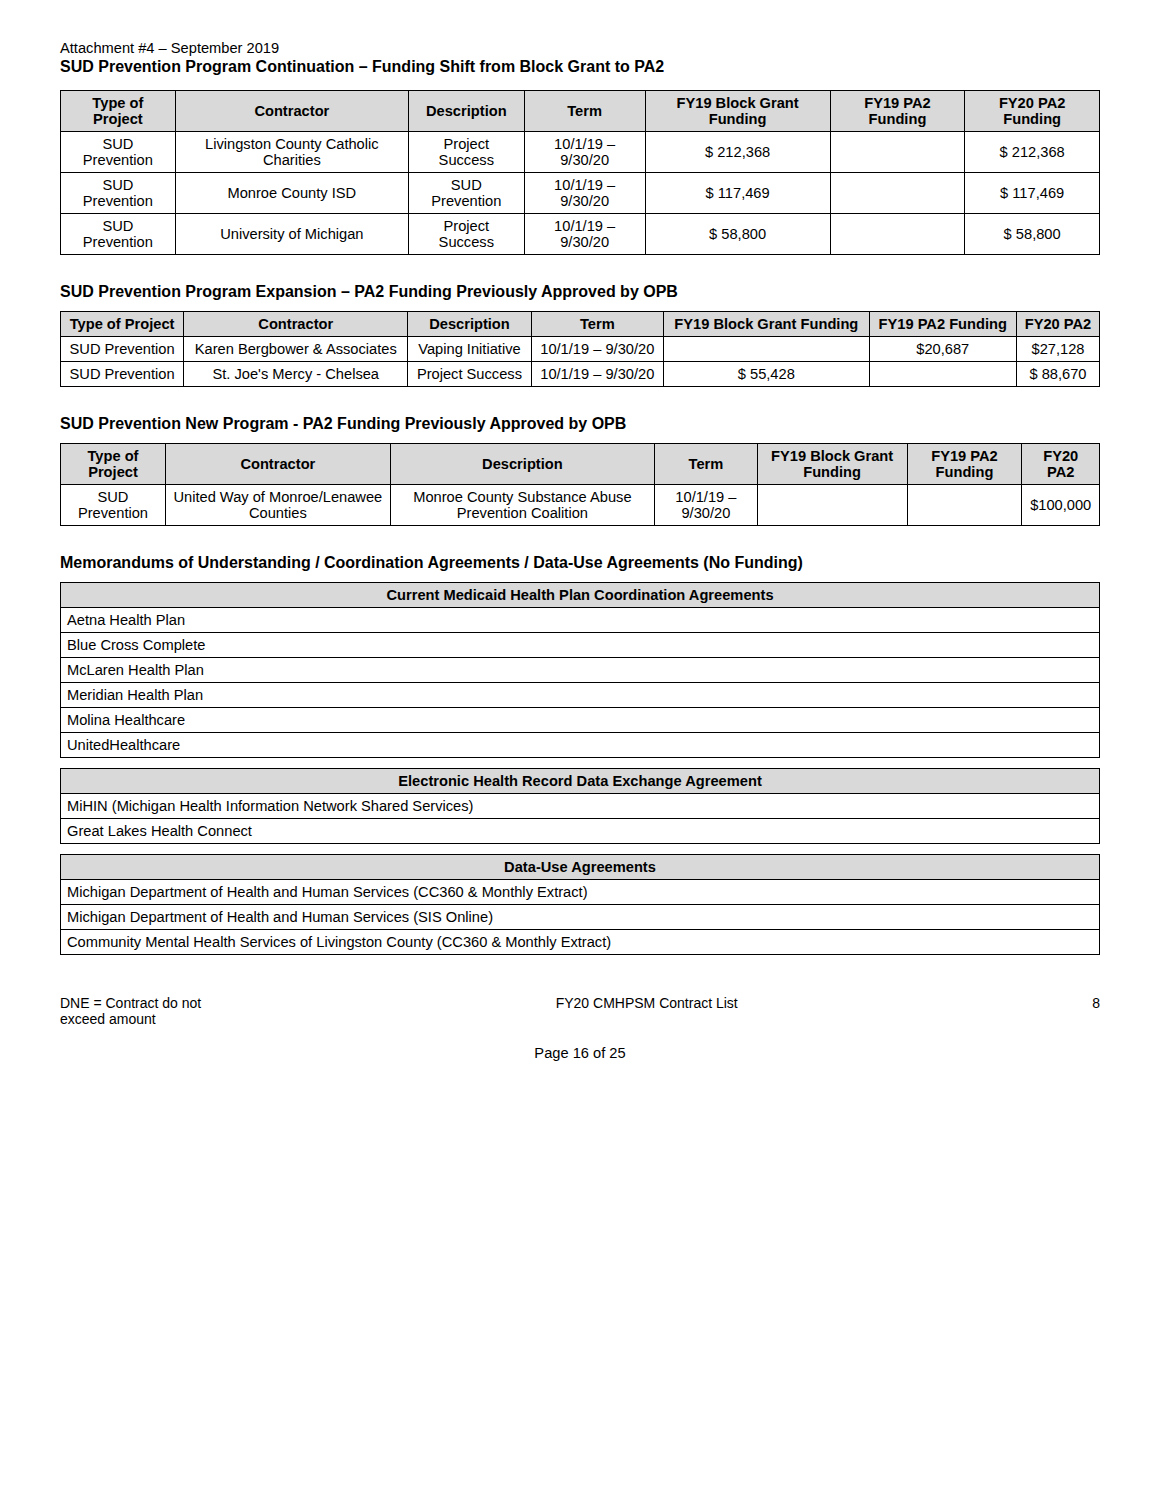Attachment #4 – September 2019
SUD Prevention Program Continuation – Funding Shift from Block Grant to PA2
| Type of Project | Contractor | Description | Term | FY19 Block Grant Funding | FY19 PA2 Funding | FY20 PA2 Funding |
| --- | --- | --- | --- | --- | --- | --- |
| SUD Prevention | Livingston County Catholic Charities | Project Success | 10/1/19 – 9/30/20 | $ 212,368 | | $ 212,368 |
| SUD Prevention | Monroe County ISD | SUD Prevention | 10/1/19 – 9/30/20 | $ 117,469 | | $ 117,469 |
| SUD Prevention | University of Michigan | Project Success | 10/1/19 – 9/30/20 | $ 58,800 | | $ 58,800 |
SUD Prevention Program Expansion – PA2 Funding Previously Approved by OPB
| Type of Project | Contractor | Description | Term | FY19 Block Grant Funding | FY19 PA2 Funding | FY20 PA2 |
| --- | --- | --- | --- | --- | --- | --- |
| SUD Prevention | Karen Bergbower & Associates | Vaping Initiative | 10/1/19 – 9/30/20 | | $20,687 | $27,128 |
| SUD Prevention | St. Joe's Mercy - Chelsea | Project Success | 10/1/19 – 9/30/20 | $ 55,428 | | $ 88,670 |
SUD Prevention New Program - PA2 Funding Previously Approved by OPB
| Type of Project | Contractor | Description | Term | FY19 Block Grant Funding | FY19 PA2 Funding | FY20 PA2 |
| --- | --- | --- | --- | --- | --- | --- |
| SUD Prevention | United Way of Monroe/Lenawee Counties | Monroe County Substance Abuse Prevention Coalition | 10/1/19 – 9/30/20 | | | $100,000 |
Memorandums of Understanding / Coordination Agreements / Data-Use Agreements (No Funding)
| Current Medicaid Health Plan Coordination Agreements |
| --- |
| Aetna Health Plan |
| Blue Cross Complete |
| McLaren Health Plan |
| Meridian Health Plan |
| Molina Healthcare |
| UnitedHealthcare |
| Electronic Health Record Data Exchange Agreement |
| --- |
| MiHIN (Michigan Health Information Network Shared Services) |
| Great Lakes Health Connect |
| Data-Use Agreements |
| --- |
| Michigan Department of Health and Human Services (CC360 & Monthly Extract) |
| Michigan Department of Health and Human Services (SIS Online) |
| Community Mental Health Services of Livingston County (CC360 & Monthly Extract) |
DNE = Contract do not exceed amount
FY20 CMHPSM Contract List
8
Page 16 of 25